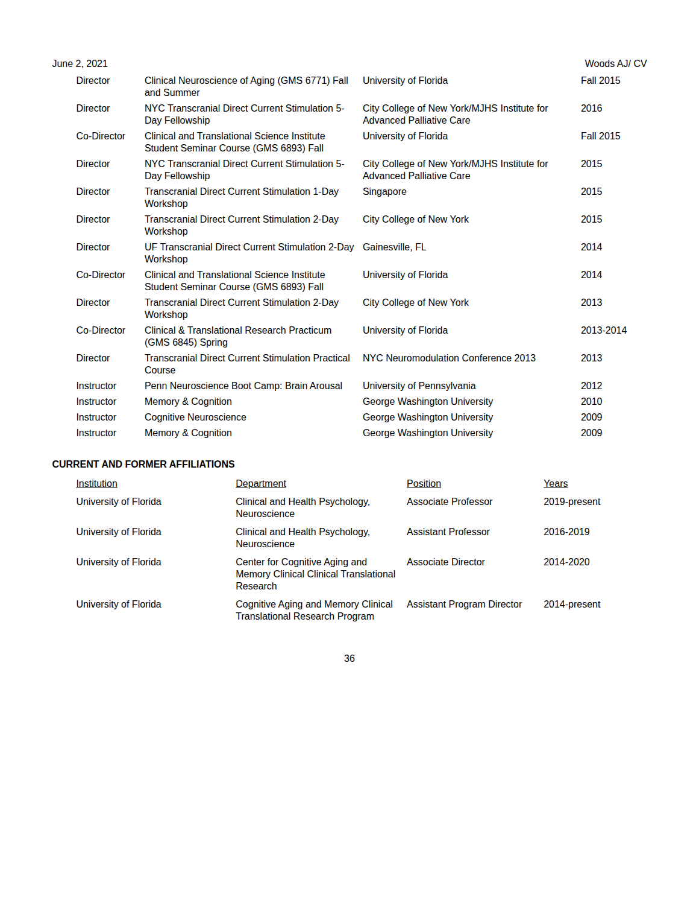June 2, 2021 Woods AJ/ CV
| Director | Clinical Neuroscience of Aging (GMS 6771) Fall and Summer | University of Florida | Fall 2015 |
| Director | NYC Transcranial Direct Current Stimulation 5-Day Fellowship | City College of New York/MJHS Institute for Advanced Palliative Care | 2016 |
| Co-Director | Clinical and Translational Science Institute Student Seminar Course (GMS 6893) Fall | University of Florida | Fall 2015 |
| Director | NYC Transcranial Direct Current Stimulation 5-Day Fellowship | City College of New York/MJHS Institute for Advanced Palliative Care | 2015 |
| Director | Transcranial Direct Current Stimulation 1-Day Workshop | Singapore | 2015 |
| Director | Transcranial Direct Current Stimulation 2-Day Workshop | City College of New York | 2015 |
| Director | UF Transcranial Direct Current Stimulation 2-Day Workshop | Gainesville, FL | 2014 |
| Co-Director | Clinical and Translational Science Institute Student Seminar Course (GMS 6893) Fall | University of Florida | 2014 |
| Director | Transcranial Direct Current Stimulation 2-Day Workshop | City College of New York | 2013 |
| Co-Director | Clinical & Translational Research Practicum (GMS 6845) Spring | University of Florida | 2013-2014 |
| Director | Transcranial Direct Current Stimulation Practical Course | NYC Neuromodulation Conference 2013 | 2013 |
| Instructor | Penn Neuroscience Boot Camp: Brain Arousal | University of Pennsylvania | 2012 |
| Instructor | Memory & Cognition | George Washington University | 2010 |
| Instructor | Cognitive Neuroscience | George Washington University | 2009 |
| Instructor | Memory & Cognition | George Washington University | 2009 |
CURRENT AND FORMER AFFILIATIONS
| Institution | Department | Position | Years |
| University of Florida | Clinical and Health Psychology, Neuroscience | Associate Professor | 2019-present |
| University of Florida | Clinical and Health Psychology, Neuroscience | Assistant Professor | 2016-2019 |
| University of Florida | Center for Cognitive Aging and Memory Clinical Clinical Translational Research | Associate Director | 2014-2020 |
| University of Florida | Cognitive Aging and Memory Clinical Translational Research Program | Assistant Program Director | 2014-present |
36